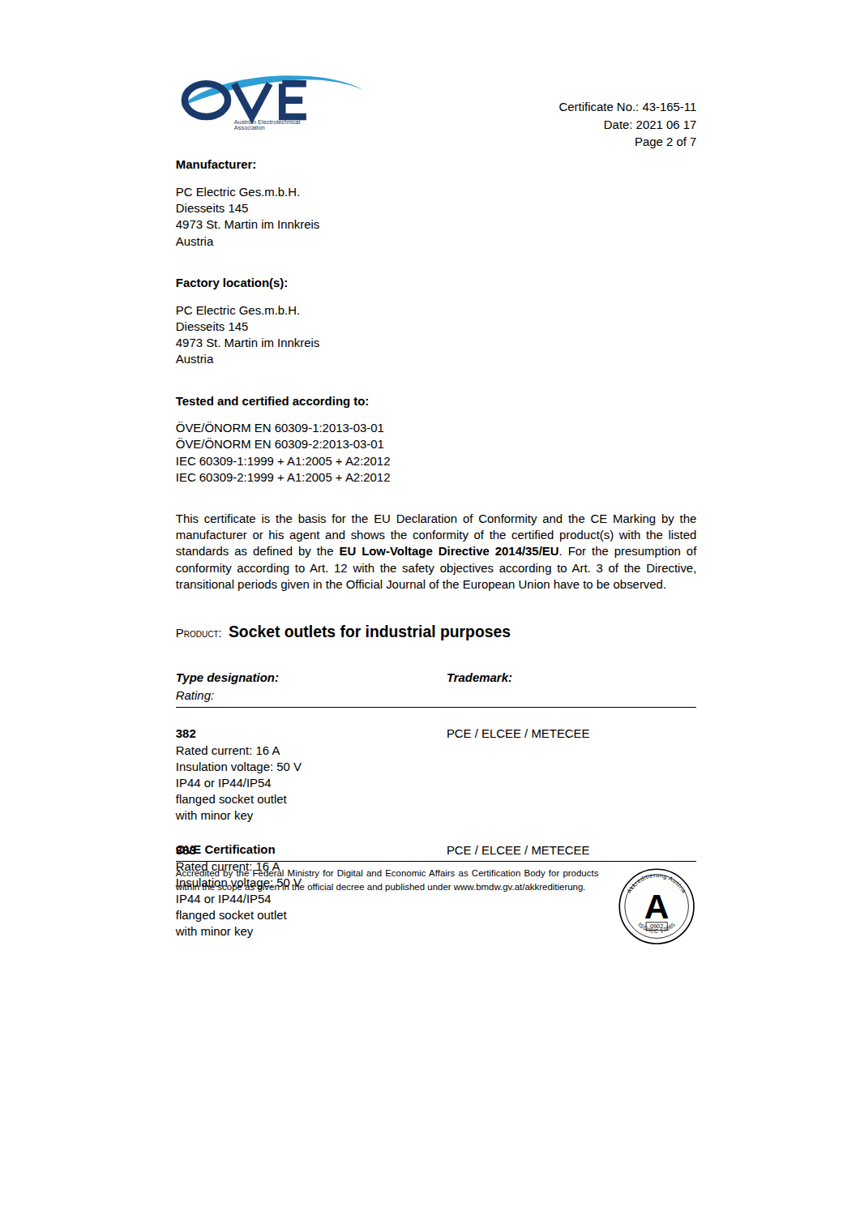Austrian Electrotechnical Association
Certificate No.: 43-165-11
Date: 2021 06 17
Page 2 of 7
Manufacturer:
PC Electric Ges.m.b.H.
Diesseits 145
4973 St. Martin im Innkreis
Austria
Factory location(s):
PC Electric Ges.m.b.H.
Diesseits 145
4973 St. Martin im Innkreis
Austria
Tested and certified according to:
ÖVE/ÖNORM EN 60309-1:2013-03-01
ÖVE/ÖNORM EN 60309-2:2013-03-01
IEC 60309-1:1999 + A1:2005 + A2:2012
IEC 60309-2:1999 + A1:2005 + A2:2012
This certificate is the basis for the EU Declaration of Conformity and the CE Marking by the manufacturer or his agent and shows the conformity of the certified product(s) with the listed standards as defined by the EU Low-Voltage Directive 2014/35/EU. For the presumption of conformity according to Art. 12 with the safety objectives according to Art. 3 of the Directive, transitional periods given in the Official Journal of the European Union have to be observed.
Product: Socket outlets for industrial purposes
| Type designation: | Trademark: |
| --- | --- |
| Rating: | |
| 382 Rated current: 16 A Insulation voltage: 50 V IP44 or IP44/IP54 flanged socket outlet with minor key | PCE / ELCEE / METECEE |
| 383 Rated current: 16 A Insulation voltage: 50 V IP44 or IP44/IP54 flanged socket outlet with minor key | PCE / ELCEE / METECEE |
OVE Certification
Accredited by the Federal Ministry for Digital and Economic Affairs as Certification Body for products within the scope as given in the official decree and published under www.bmdw.gv.at/akkreditierung.
Akkreditierung Austria ISO/IEC 17065 A 0902